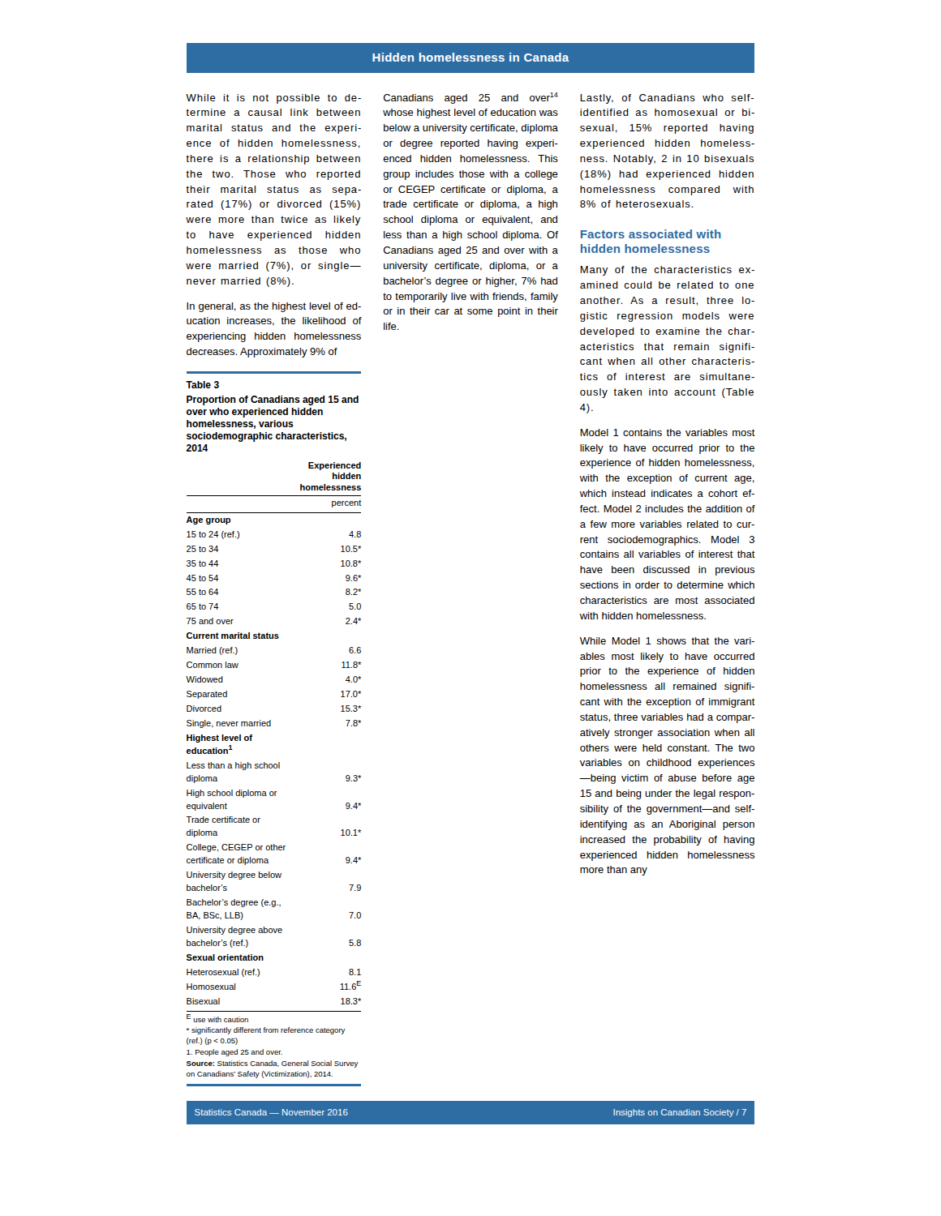Hidden homelessness in Canada
While it is not possible to determine a causal link between marital status and the experience of hidden homelessness, there is a relationship between the two. Those who reported their marital status as separated (17%) or divorced (15%) were more than twice as likely to have experienced hidden homelessness as those who were married (7%), or single—never married (8%).
In general, as the highest level of education increases, the likelihood of experiencing hidden homelessness decreases. Approximately 9% of
Table 3
Proportion of Canadians aged 15 and over who experienced hidden homelessness, various sociodemographic characteristics, 2014
| | Experienced hidden homelessness |
| | percent |
| Age group | |
| 15 to 24 (ref.) | 4.8 |
| 25 to 34 | 10.5* |
| 35 to 44 | 10.8* |
| 45 to 54 | 9.6* |
| 55 to 64 | 8.2* |
| 65 to 74 | 5.0 |
| 75 and over | 2.4* |
| Current marital status | |
| Married (ref.) | 6.6 |
| Common law | 11.8* |
| Widowed | 4.0* |
| Separated | 17.0* |
| Divorced | 15.3* |
| Single, never married | 7.8* |
| Highest level of education 1 | |
| Less than a high school diploma | 9.3* |
| High school diploma or equivalent | 9.4* |
| Trade certificate or diploma | 10.1* |
| College, CEGEP or other certificate or diploma | 9.4* |
| University degree below bachelor’s | 7.9 |
| Bachelor’s degree (e.g., BA, BSc, LLB) | 7.0 |
| University degree above bachelor’s (ref.) | 5.8 |
| Sexual orientation | |
| Heterosexual (ref.) | 8.1 |
| Homosexual | 11.6 E |
| Bisexual | 18.3* |
E use with caution
* significantly different from reference category (ref.) (p < 0.05)
1. People aged 25 and over.
Source: Statistics Canada, General Social Survey on Canadians’ Safety (Victimization), 2014.
Canadians aged 25 and over14 whose highest level of education was below a university certificate, diploma or degree reported having experienced hidden homelessness. This group includes those with a college or CEGEP certificate or diploma, a trade certificate or diploma, a high school diploma or equivalent, and less than a high school diploma. Of Canadians aged 25 and over with a university certificate, diploma, or a bachelor’s degree or higher, 7% had to temporarily live with friends, family or in their car at some point in their life.
Lastly, of Canadians who self-identified as homosexual or bisexual, 15% reported having experienced hidden homelessness. Notably, 2 in 10 bisexuals (18%) had experienced hidden homelessness compared with 8% of heterosexuals.
Factors associated with hidden homelessness
Many of the characteristics examined could be related to one another. As a result, three logistic regression models were developed to examine the characteristics that remain significant when all other characteristics of interest are simultaneously taken into account (Table 4).
Model 1 contains the variables most likely to have occurred prior to the experience of hidden homelessness, with the exception of current age, which instead indicates a cohort effect. Model 2 includes the addition of a few more variables related to current sociodemographics. Model 3 contains all variables of interest that have been discussed in previous sections in order to determine which characteristics are most associated with hidden homelessness.
While Model 1 shows that the variables most likely to have occurred prior to the experience of hidden homelessness all remained significant with the exception of immigrant status, three variables had a comparatively stronger association when all others were held constant. The two variables on childhood experiences—being victim of abuse before age 15 and being under the legal responsibility of the government—and self-identifying as an Aboriginal person increased the probability of having experienced hidden homelessness more than any
Statistics Canada — November 2016
Insights on Canadian Society / 7